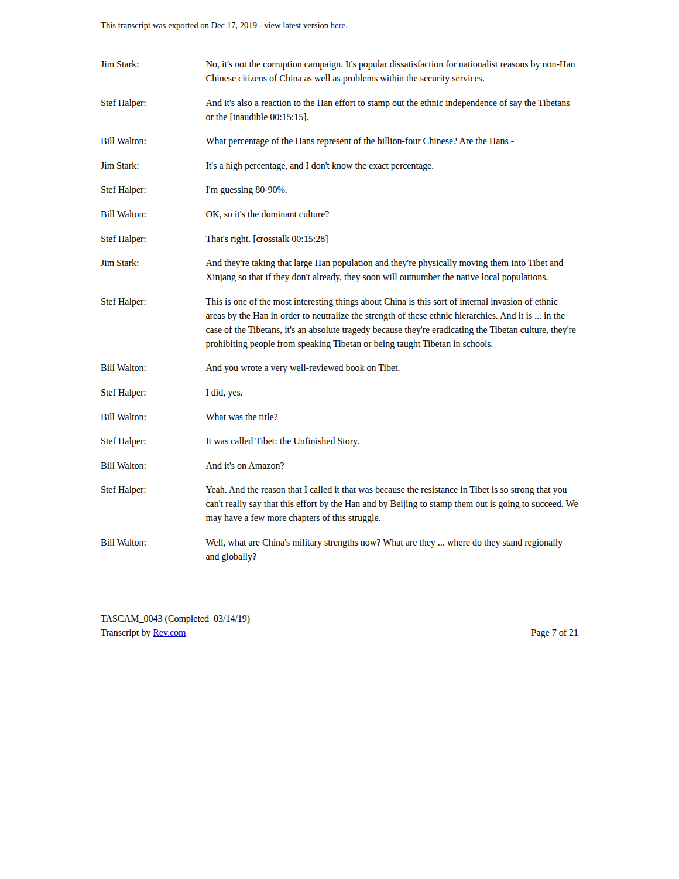This transcript was exported on Dec 17, 2019 - view latest version here.
| Jim Stark: | No, it's not the corruption campaign. It's popular dissatisfaction for nationalist reasons by non-Han Chinese citizens of China as well as problems within the security services. |
| Stef Halper: | And it's also a reaction to the Han effort to stamp out the ethnic independence of say the Tibetans or the [inaudible 00:15:15]. |
| Bill Walton: | What percentage of the Hans represent of the billion-four Chinese? Are the Hans - |
| Jim Stark: | It's a high percentage, and I don't know the exact percentage. |
| Stef Halper: | I'm guessing 80-90%. |
| Bill Walton: | OK, so it's the dominant culture? |
| Stef Halper: | That's right. [crosstalk 00:15:28] |
| Jim Stark: | And they're taking that large Han population and they're physically moving them into Tibet and Xinjang so that if they don't already, they soon will outnumber the native local populations. |
| Stef Halper: | This is one of the most interesting things about China is this sort of internal invasion of ethnic areas by the Han in order to neutralize the strength of these ethnic hierarchies. And it is ... in the case of the Tibetans, it's an absolute tragedy because they're eradicating the Tibetan culture, they're prohibiting people from speaking Tibetan or being taught Tibetan in schools. |
| Bill Walton: | And you wrote a very well-reviewed book on Tibet. |
| Stef Halper: | I did, yes. |
| Bill Walton: | What was the title? |
| Stef Halper: | It was called Tibet: the Unfinished Story. |
| Bill Walton: | And it's on Amazon? |
| Stef Halper: | Yeah. And the reason that I called it that was because the resistance in Tibet is so strong that you can't really say that this effort by the Han and by Beijing to stamp them out is going to succeed. We may have a few more chapters of this struggle. |
| Bill Walton: | Well, what are China's military strengths now? What are they ... where do they stand regionally and globally? |
TASCAM_0043 (Completed 03/14/19)
Transcript by Rev.com
Page 7 of 21